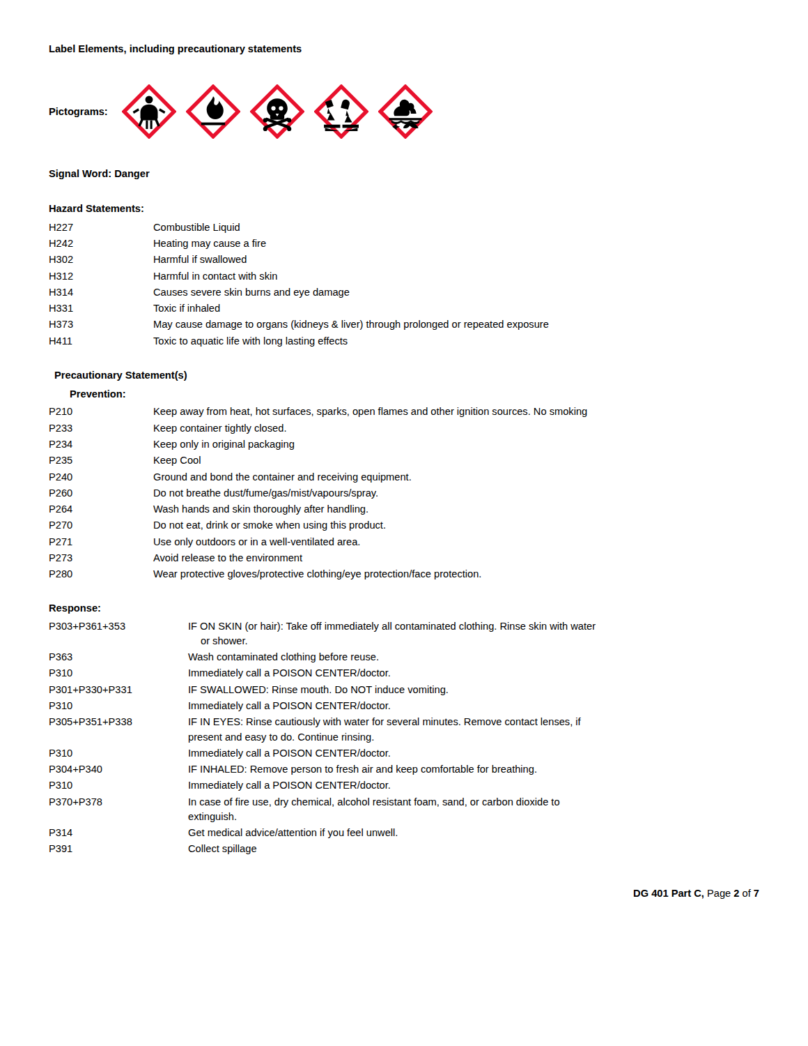Label Elements, including precautionary statements
Pictograms:
Signal Word: Danger
Hazard Statements:
| H227 | Combustible Liquid |
| H242 | Heating may cause a fire |
| H302 | Harmful if swallowed |
| H312 | Harmful in contact with skin |
| H314 | Causes severe skin burns and eye damage |
| H331 | Toxic if inhaled |
| H373 | May cause damage to organs (kidneys & liver) through prolonged or repeated exposure |
| H411 | Toxic to aquatic life with long lasting effects |
Precautionary Statement(s)
Prevention:
| P210 | Keep away from heat, hot surfaces, sparks, open flames and other ignition sources. No smoking |
| P233 | Keep container tightly closed. |
| P234 | Keep only in original packaging |
| P235 | Keep Cool |
| P240 | Ground and bond the container and receiving equipment. |
| P260 | Do not breathe dust/fume/gas/mist/vapours/spray. |
| P264 | Wash hands and skin thoroughly after handling. |
| P270 | Do not eat, drink or smoke when using this product. |
| P271 | Use only outdoors or in a well-ventilated area. |
| P273 | Avoid release to the environment |
| P280 | Wear protective gloves/protective clothing/eye protection/face protection. |
Response:
| P303+P361+353 | IF ON SKIN (or hair): Take off immediately all contaminated clothing. Rinse skin with water or shower. |
| P363 | Wash contaminated clothing before reuse. |
| P310 | Immediately call a POISON CENTER/doctor. |
| P301+P330+P331 | IF SWALLOWED: Rinse mouth. Do NOT induce vomiting. |
| P310 | Immediately call a POISON CENTER/doctor. |
| P305+P351+P338 | IF IN EYES: Rinse cautiously with water for several minutes. Remove contact lenses, if present and easy to do. Continue rinsing. |
| P310 | Immediately call a POISON CENTER/doctor. |
| P304+P340 | IF INHALED: Remove person to fresh air and keep comfortable for breathing. |
| P310 | Immediately call a POISON CENTER/doctor. |
| P370+P378 | In case of fire use, dry chemical, alcohol resistant foam, sand, or carbon dioxide to extinguish. |
| P314 | Get medical advice/attention if you feel unwell. |
| P391 | Collect spillage |
DG 401 Part C, Page 2 of 7